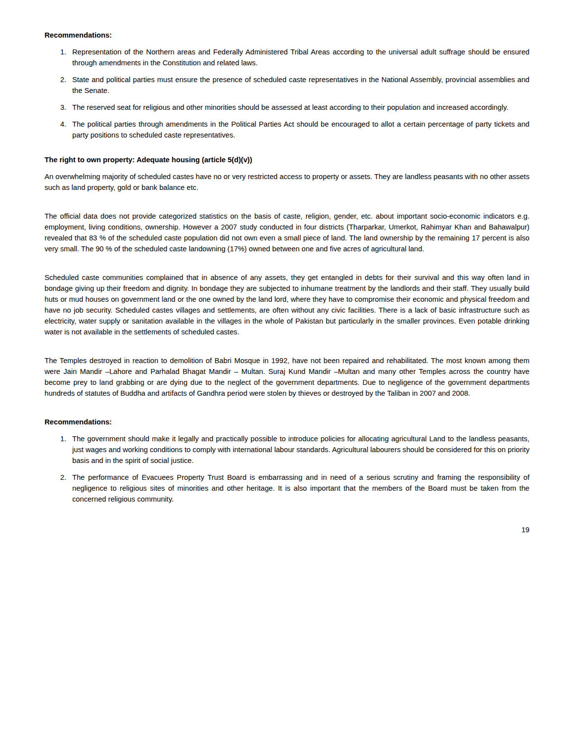Recommendations:
Representation of the Northern areas and Federally Administered Tribal Areas according to the universal adult suffrage should be ensured through amendments in the Constitution and related laws.
State and political parties must ensure the presence of scheduled caste representatives in the National Assembly, provincial assemblies and the Senate.
The reserved seat for religious and other minorities should be assessed at least according to their population and increased accordingly.
The political parties through amendments in the Political Parties Act should be encouraged to allot a certain percentage of party tickets and party positions to scheduled caste representatives.
The right to own property: Adequate housing (article 5(d)(v))
An overwhelming majority of scheduled castes have no or very restricted access to property or assets. They are landless peasants with no other assets such as land property, gold or bank balance etc.
The official data does not provide categorized statistics on the basis of caste, religion, gender, etc. about important socio-economic indicators e.g. employment, living conditions, ownership. However a 2007 study conducted in four districts (Tharparkar, Umerkot, Rahimyar Khan and Bahawalpur) revealed that 83 % of the scheduled caste population did not own even a small piece of land. The land ownership by the remaining 17 percent is also very small. The 90 % of the scheduled caste landowning (17%) owned between one and five acres of agricultural land.
Scheduled caste communities complained that in absence of any assets, they get entangled in debts for their survival and this way often land in bondage giving up their freedom and dignity. In bondage they are subjected to inhumane treatment by the landlords and their staff. They usually build huts or mud houses on government land or the one owned by the land lord, where they have to compromise their economic and physical freedom and have no job security. Scheduled castes villages and settlements, are often without any civic facilities. There is a lack of basic infrastructure such as electricity, water supply or sanitation available in the villages in the whole of Pakistan but particularly in the smaller provinces. Even potable drinking water is not available in the settlements of scheduled castes.
The Temples destroyed in reaction to demolition of Babri Mosque in 1992, have not been repaired and rehabilitated. The most known among them were Jain Mandir –Lahore and Parhalad Bhagat Mandir – Multan. Suraj Kund Mandir –Multan and many other Temples across the country have become prey to land grabbing or are dying due to the neglect of the government departments. Due to negligence of the government departments hundreds of statutes of Buddha and artifacts of Gandhra period were stolen by thieves or destroyed by the Taliban in 2007 and 2008.
Recommendations:
The government should make it legally and practically possible to introduce policies for allocating agricultural Land to the landless peasants, just wages and working conditions to comply with international labour standards. Agricultural labourers should be considered for this on priority basis and in the spirit of social justice.
The performance of Evacuees Property Trust Board is embarrassing and in need of a serious scrutiny and framing the responsibility of negligence to religious sites of minorities and other heritage. It is also important that the members of the Board must be taken from the concerned religious community.
19